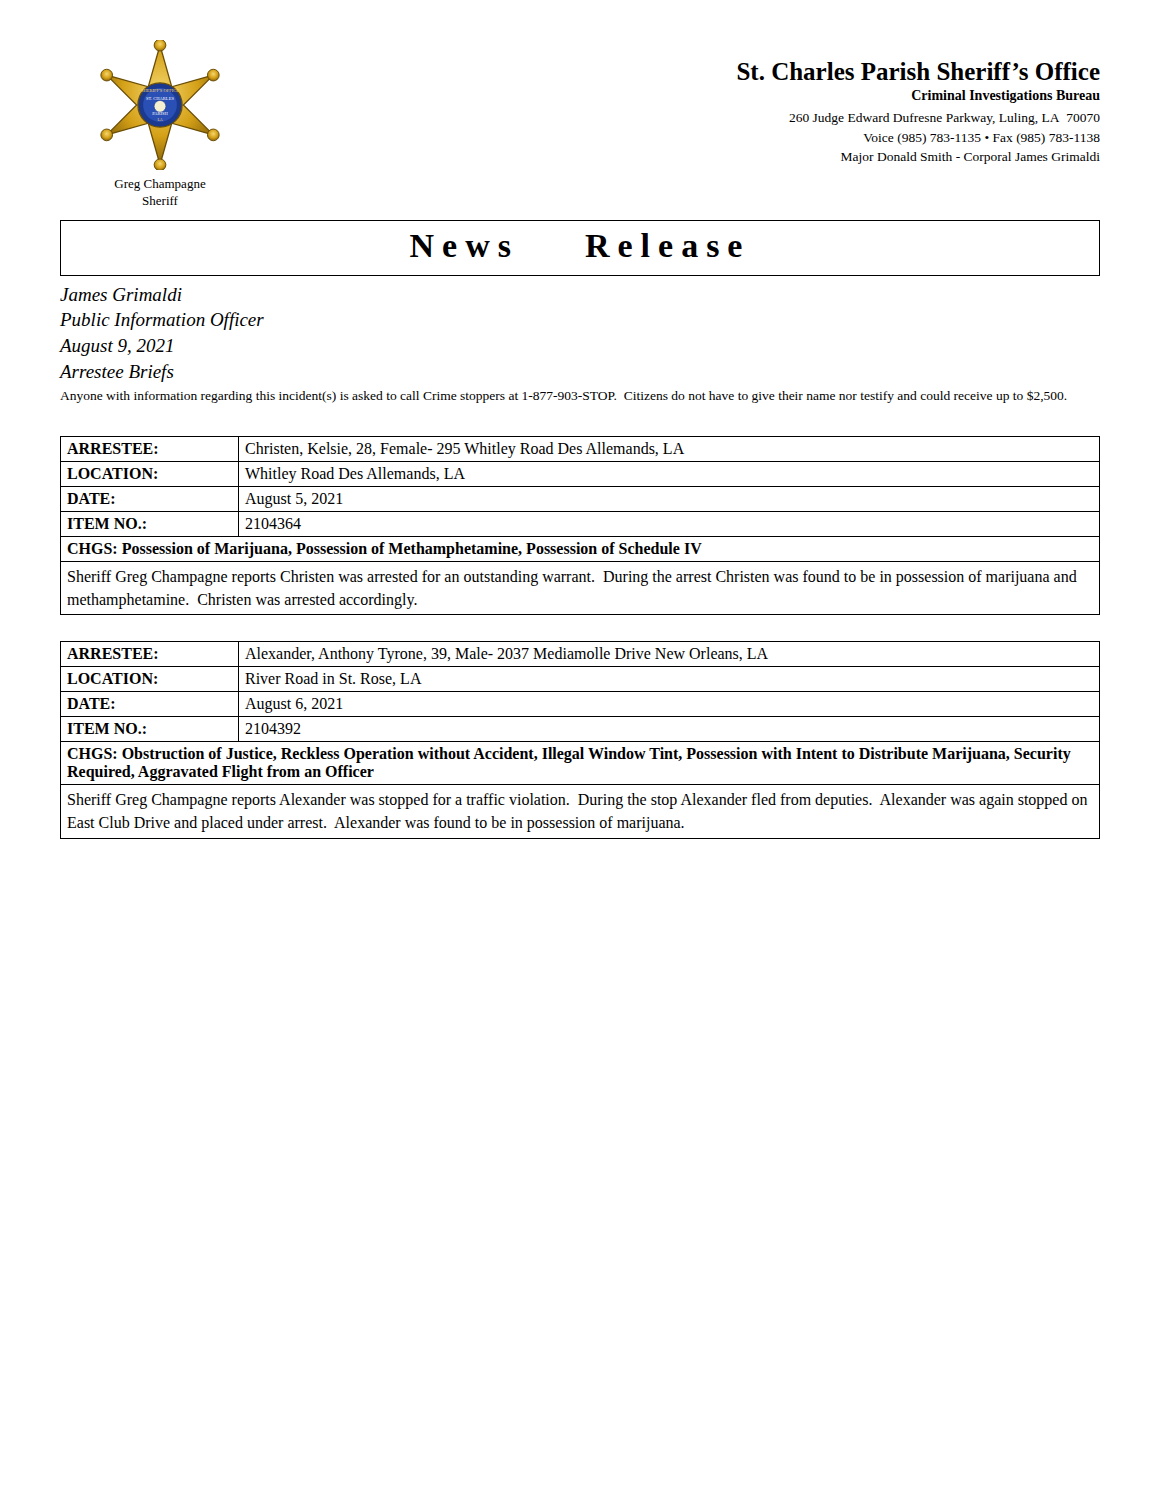SHERIFF'S OFFICE ST. CHARLES PARISH LA
Greg Champagne
Sheriff
St. Charles Parish Sheriff’s Office
Criminal Investigations Bureau
260 Judge Edward Dufresne Parkway, Luling, LA 70070
Voice (985) 783-1135 • Fax (985) 783-1138
Major Donald Smith - Corporal James Grimaldi
News Release
James Grimaldi
Public Information Officer
August 9, 2021
Arrestee Briefs
Anyone with information regarding this incident(s) is asked to call Crime stoppers at 1-877-903-STOP. Citizens do not have to give their name nor testify and could receive up to $2,500.
| ARRESTEE: | Christen, Kelsie, 28, Female- 295 Whitley Road Des Allemands, LA |
| LOCATION: | Whitley Road Des Allemands, LA |
| DATE: | August 5, 2021 |
| ITEM NO.: | 2104364 |
| CHGS: Possession of Marijuana, Possession of Methamphetamine, Possession of Schedule IV |
| Sheriff Greg Champagne reports Christen was arrested for an outstanding warrant. During the arrest Christen was found to be in possession of marijuana and methamphetamine. Christen was arrested accordingly. |
| ARRESTEE: | Alexander, Anthony Tyrone, 39, Male- 2037 Mediamolle Drive New Orleans, LA |
| LOCATION: | River Road in St. Rose, LA |
| DATE: | August 6, 2021 |
| ITEM NO.: | 2104392 |
| CHGS: Obstruction of Justice, Reckless Operation without Accident, Illegal Window Tint, Possession with Intent to Distribute Marijuana, Security Required, Aggravated Flight from an Officer |
| Sheriff Greg Champagne reports Alexander was stopped for a traffic violation. During the stop Alexander fled from deputies. Alexander was again stopped on East Club Drive and placed under arrest. Alexander was found to be in possession of marijuana. |